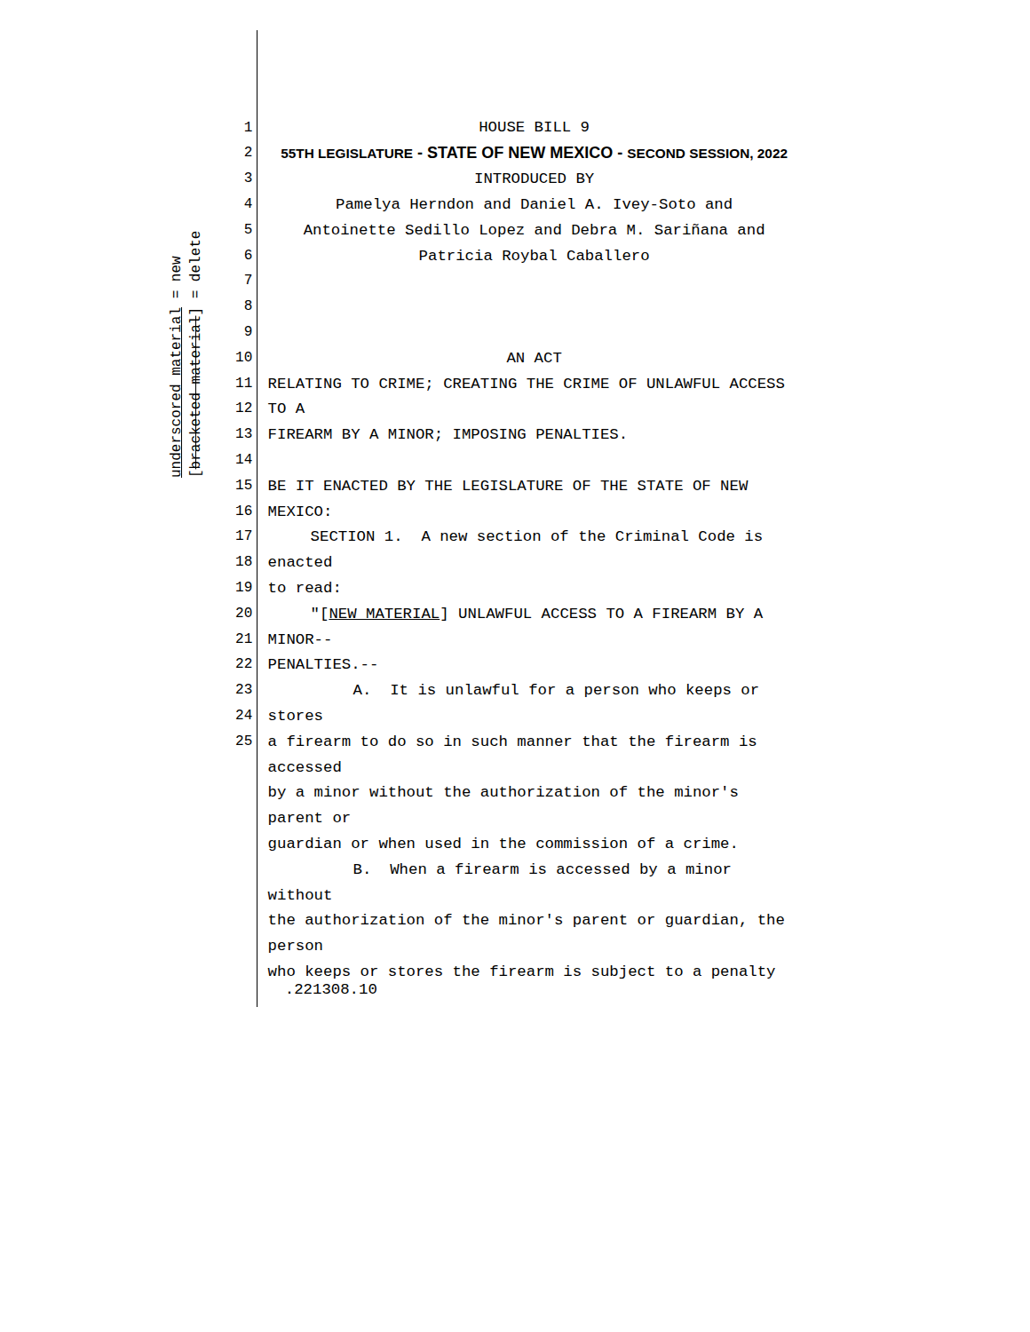1
2
3
4
5
6
7
8
9
10
11
12
13
14
15
16
17
18
19
20
21
22
23
24
25
underscored material = new
[bracketed material] = delete
HOUSE BILL 9
55TH LEGISLATURE - STATE OF NEW MEXICO - SECOND SESSION, 2022
INTRODUCED BY
Pamelya Herndon and Daniel A. Ivey-Soto and
Antoinette Sedillo Lopez and Debra M. Sariñana and
Patricia Roybal Caballero
AN ACT
RELATING TO CRIME; CREATING THE CRIME OF UNLAWFUL ACCESS TO A
FIREARM BY A MINOR; IMPOSING PENALTIES.
BE IT ENACTED BY THE LEGISLATURE OF THE STATE OF NEW MEXICO:
SECTION 1. A new section of the Criminal Code is enacted
to read:
"[NEW MATERIAL] UNLAWFUL ACCESS TO A FIREARM BY A MINOR--
PENALTIES.--
A. It is unlawful for a person who keeps or stores
a firearm to do so in such manner that the firearm is accessed
by a minor without the authorization of the minor's parent or
guardian or when used in the commission of a crime.
B. When a firearm is accessed by a minor without
the authorization of the minor's parent or guardian, the person
who keeps or stores the firearm is subject to a penalty
.221308.10